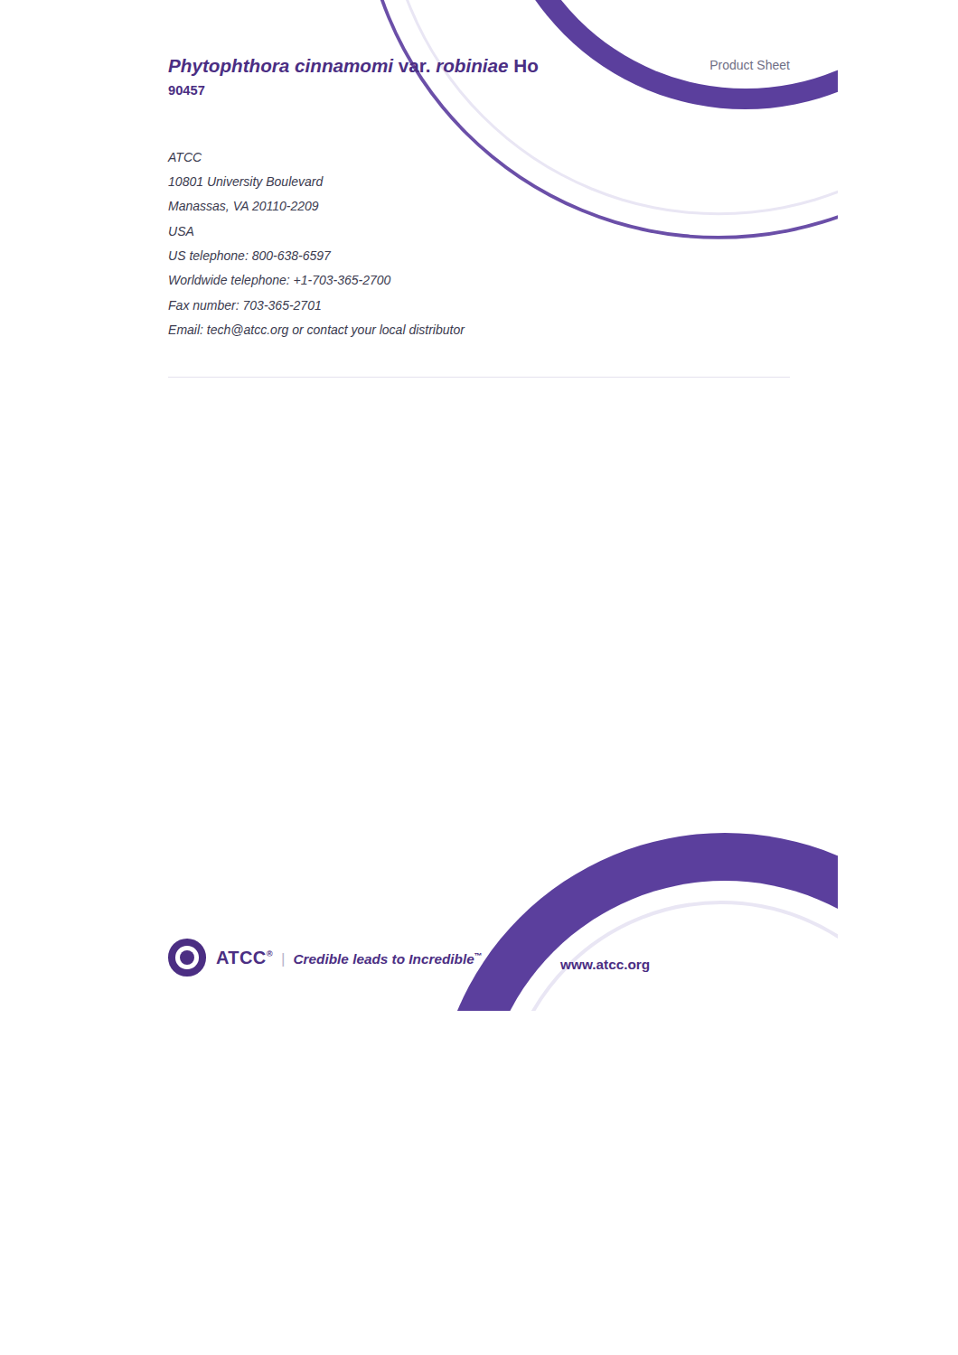Phytophthora cinnamomi var. robiniae Ho
90457
Product Sheet
ATCC
10801 University Boulevard
Manassas, VA 20110-2209
USA
US telephone: 800-638-6597
Worldwide telephone: +1-703-365-2700
Fax number: 703-365-2701
Email: tech@atcc.org or contact your local distributor
ATCC® | Credible leads to Incredible™
www.atcc.org
Page 5 of 5